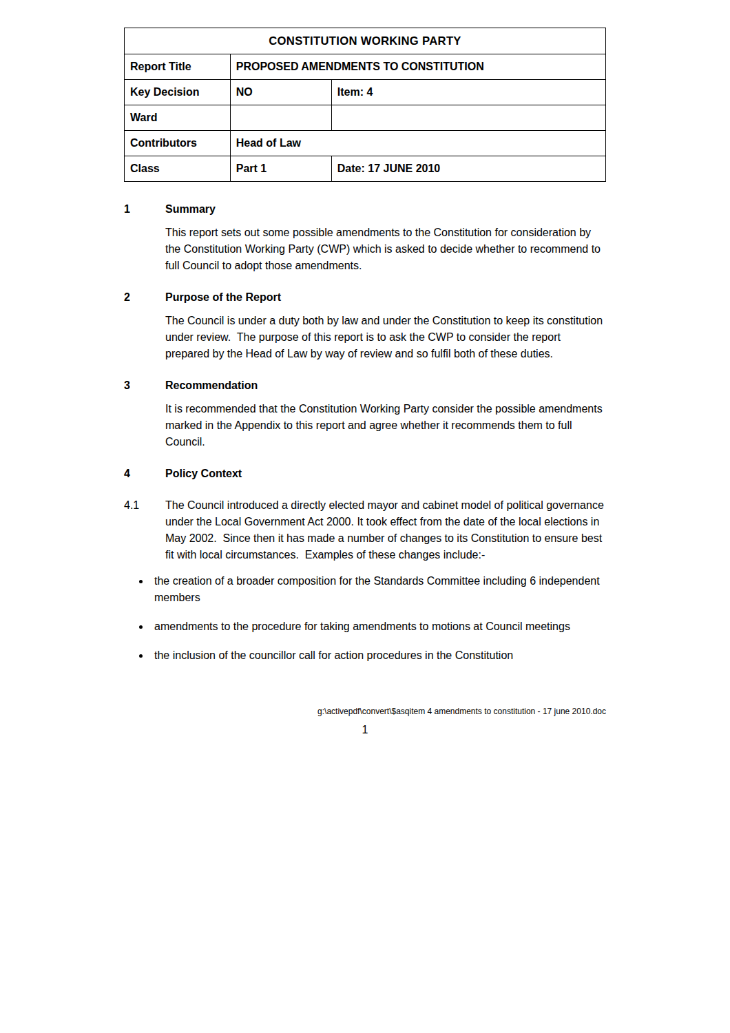| CONSTITUTION WORKING PARTY |
| Report Title | PROPOSED AMENDMENTS TO CONSTITUTION |
| Key Decision | NO | Item: 4 |
| Ward | | |
| Contributors | Head of Law |
| Class | Part 1 | Date: 17 JUNE 2010 |
1
Summary
This report sets out some possible amendments to the Constitution for consideration by the Constitution Working Party (CWP) which is asked to decide whether to recommend to full Council to adopt those amendments.
2
Purpose of the Report
The Council is under a duty both by law and under the Constitution to keep its constitution under review. The purpose of this report is to ask the CWP to consider the report prepared by the Head of Law by way of review and so fulfil both of these duties.
3
Recommendation
It is recommended that the Constitution Working Party consider the possible amendments marked in the Appendix to this report and agree whether it recommends them to full Council.
4
Policy Context
4.1
The Council introduced a directly elected mayor and cabinet model of political governance under the Local Government Act 2000. It took effect from the date of the local elections in May 2002. Since then it has made a number of changes to its Constitution to ensure best fit with local circumstances. Examples of these changes include:-
the creation of a broader composition for the Standards Committee including 6 independent members
amendments to the procedure for taking amendments to motions at Council meetings
the inclusion of the councillor call for action procedures in the Constitution
g:\activepdf\convert\$asqitem 4 amendments to constitution - 17 june 2010.doc
1